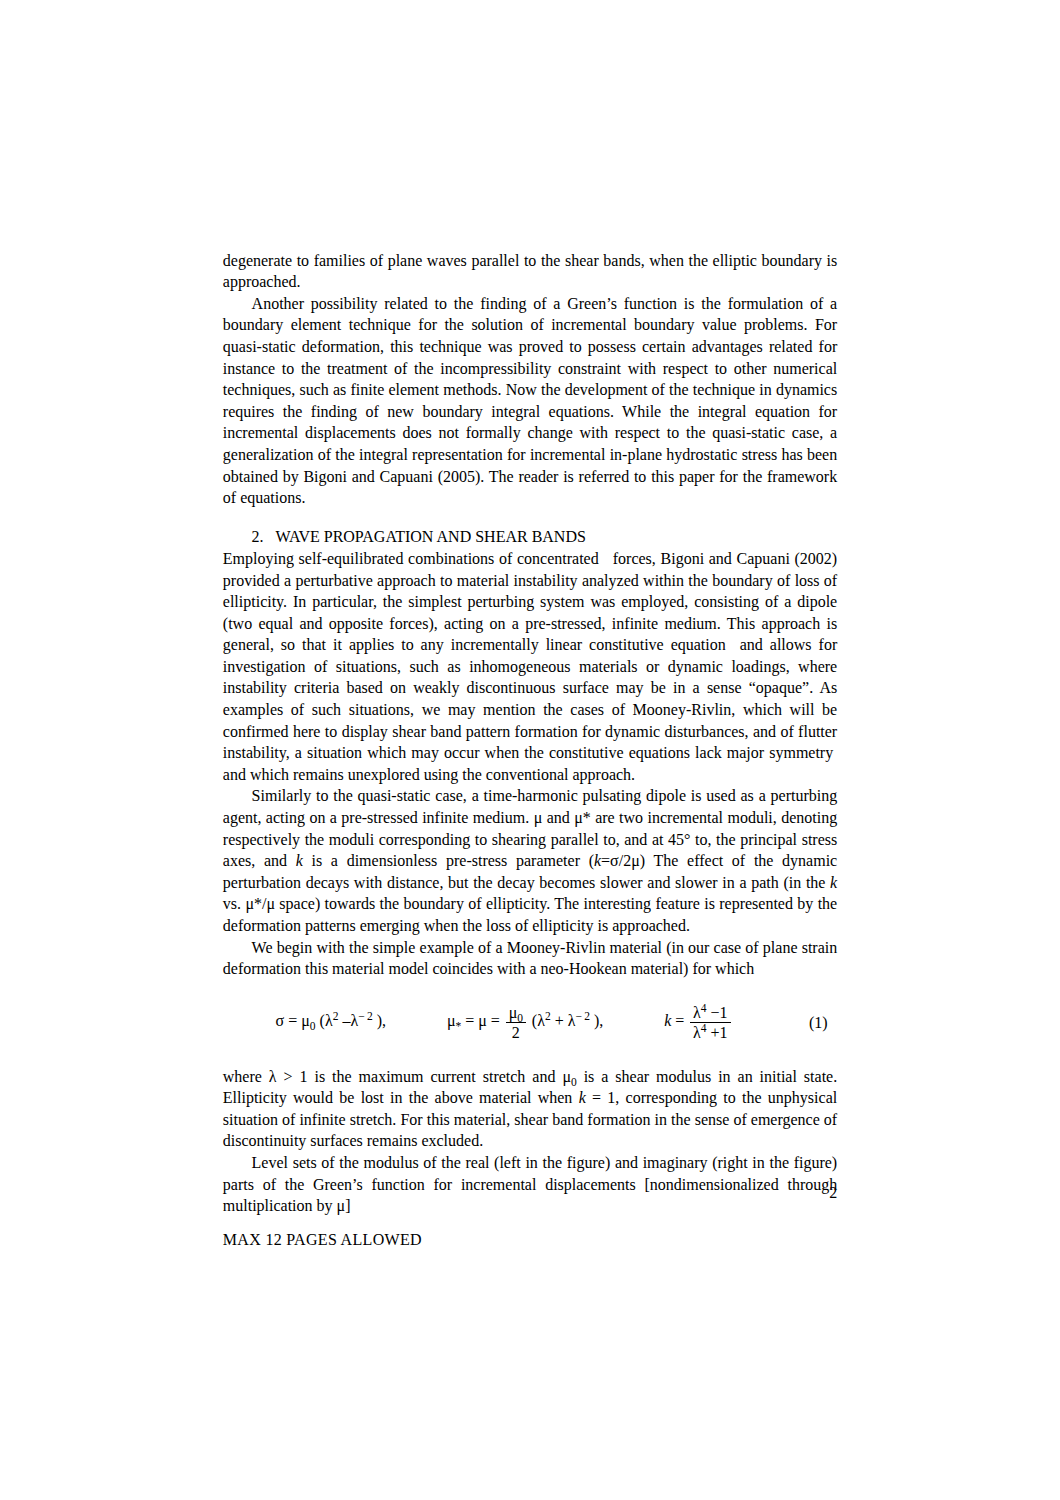degenerate to families of plane waves parallel to the shear bands, when the elliptic boundary is approached.
Another possibility related to the finding of a Green’s function is the formulation of a boundary element technique for the solution of incremental boundary value problems. For quasi-static deformation, this technique was proved to possess certain advantages related for instance to the treatment of the incompressibility constraint with respect to other numerical techniques, such as finite element methods. Now the development of the technique in dynamics requires the finding of new boundary integral equations. While the integral equation for incremental displacements does not formally change with respect to the quasi-static case, a generalization of the integral representation for incremental in-plane hydrostatic stress has been obtained by Bigoni and Capuani (2005). The reader is referred to this paper for the framework of equations.
2. Wave propagation and shear bands
Employing self-equilibrated combinations of concentrated forces, Bigoni and Capuani (2002) provided a perturbative approach to material instability analyzed within the boundary of loss of ellipticity. In particular, the simplest perturbing system was employed, consisting of a dipole (two equal and opposite forces), acting on a pre-stressed, infinite medium. This approach is general, so that it applies to any incrementally linear constitutive equation and allows for investigation of situations, such as inhomogeneous materials or dynamic loadings, where instability criteria based on weakly discontinuous surface may be in a sense “opaque”. As examples of such situations, we may mention the cases of Mooney-Rivlin, which will be confirmed here to display shear band pattern formation for dynamic disturbances, and of flutter instability, a situation which may occur when the constitutive equations lack major symmetry and which remains unexplored using the conventional approach.
Similarly to the quasi-static case, a time-harmonic pulsating dipole is used as a perturbing agent, acting on a pre-stressed infinite medium. μ and μ* are two incremental moduli, denoting respectively the moduli corresponding to shearing parallel to, and at 45° to, the principal stress axes, and k is a dimensionless pre-stress parameter (k=σ/2μ) The effect of the dynamic perturbation decays with distance, but the decay becomes slower and slower in a path (in the k vs. μ*/μ space) towards the boundary of ellipticity. The interesting feature is represented by the deformation patterns emerging when the loss of ellipticity is approached.
We begin with the simple example of a Mooney-Rivlin material (in our case of plane strain deformation this material model coincides with a neo-Hookean material) for which
σ = μ0 (λ2 –λ− 2 ), μ* = μ = μ02 (λ2 + λ− 2 ), k = λ4 −1 λ4 +1 (1)
where λ > 1 is the maximum current stretch and μ0 is a shear modulus in an initial state. Ellipticity would be lost in the above material when k = 1, corresponding to the unphysical situation of infinite stretch. For this material, shear band formation in the sense of emergence of discontinuity surfaces remains excluded.
Level sets of the modulus of the real (left in the figure) and imaginary (right in the figure) parts of the Green’s function for incremental displacements [nondimensionalized through multiplication by μ]
2
MAX 12 PAGES ALLOWED